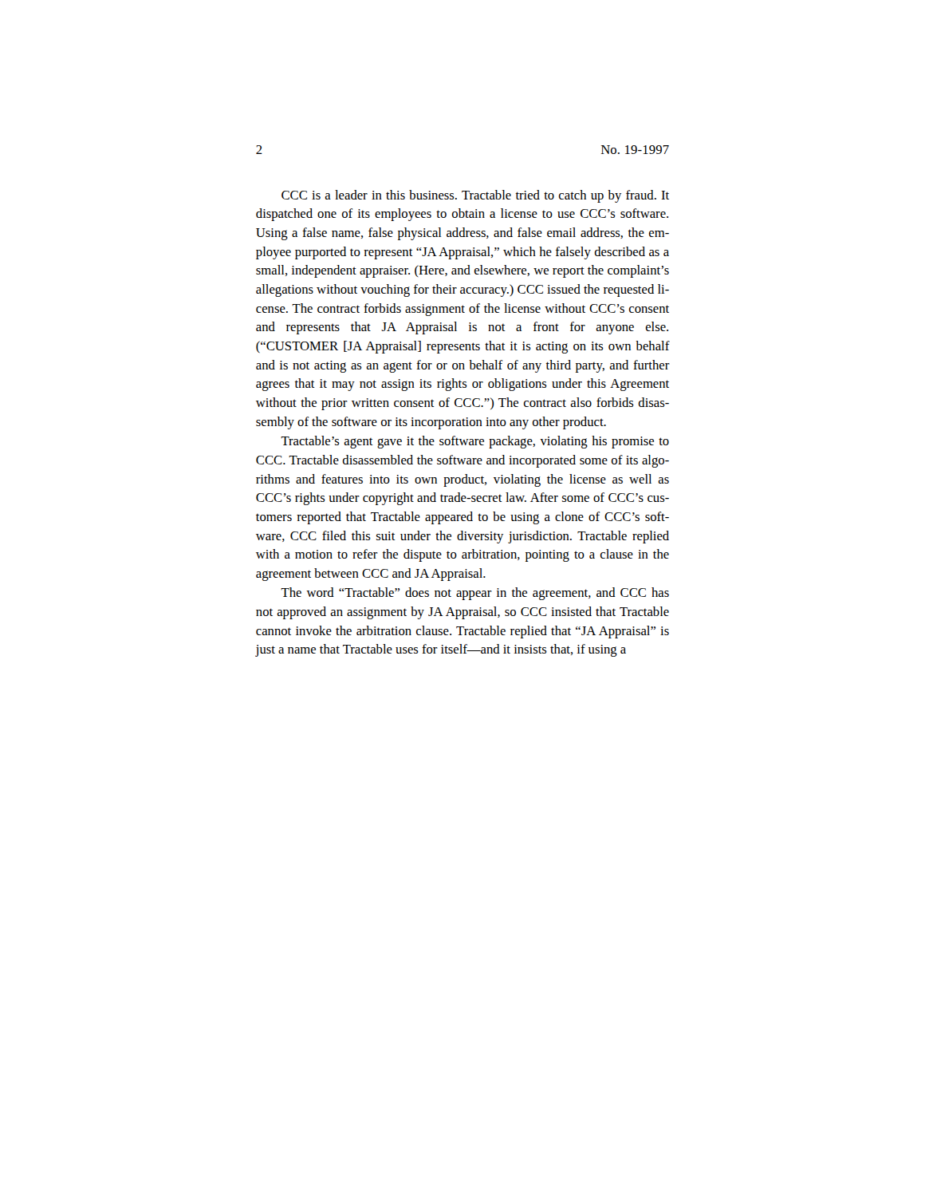2 No. 19-1997
CCC is a leader in this business. Tractable tried to catch up by fraud. It dispatched one of its employees to obtain a license to use CCC’s software. Using a false name, false physical address, and false email address, the employee purported to represent “JA Appraisal,” which he falsely described as a small, independent appraiser. (Here, and elsewhere, we report the complaint’s allegations without vouching for their accuracy.) CCC issued the requested license. The contract forbids assignment of the license without CCC’s consent and represents that JA Appraisal is not a front for anyone else. (“CUSTOMER [JA Appraisal] represents that it is acting on its own behalf and is not acting as an agent for or on behalf of any third party, and further agrees that it may not assign its rights or obligations under this Agreement without the prior written consent of CCC.”) The contract also forbids disassembly of the software or its incorporation into any other product.
Tractable’s agent gave it the software package, violating his promise to CCC. Tractable disassembled the software and incorporated some of its algorithms and features into its own product, violating the license as well as CCC’s rights under copyright and trade-secret law. After some of CCC’s customers reported that Tractable appeared to be using a clone of CCC’s software, CCC filed this suit under the diversity jurisdiction. Tractable replied with a motion to refer the dispute to arbitration, pointing to a clause in the agreement between CCC and JA Appraisal.
The word “Tractable” does not appear in the agreement, and CCC has not approved an assignment by JA Appraisal, so CCC insisted that Tractable cannot invoke the arbitration clause. Tractable replied that “JA Appraisal” is just a name that Tractable uses for itself—and it insists that, if using a